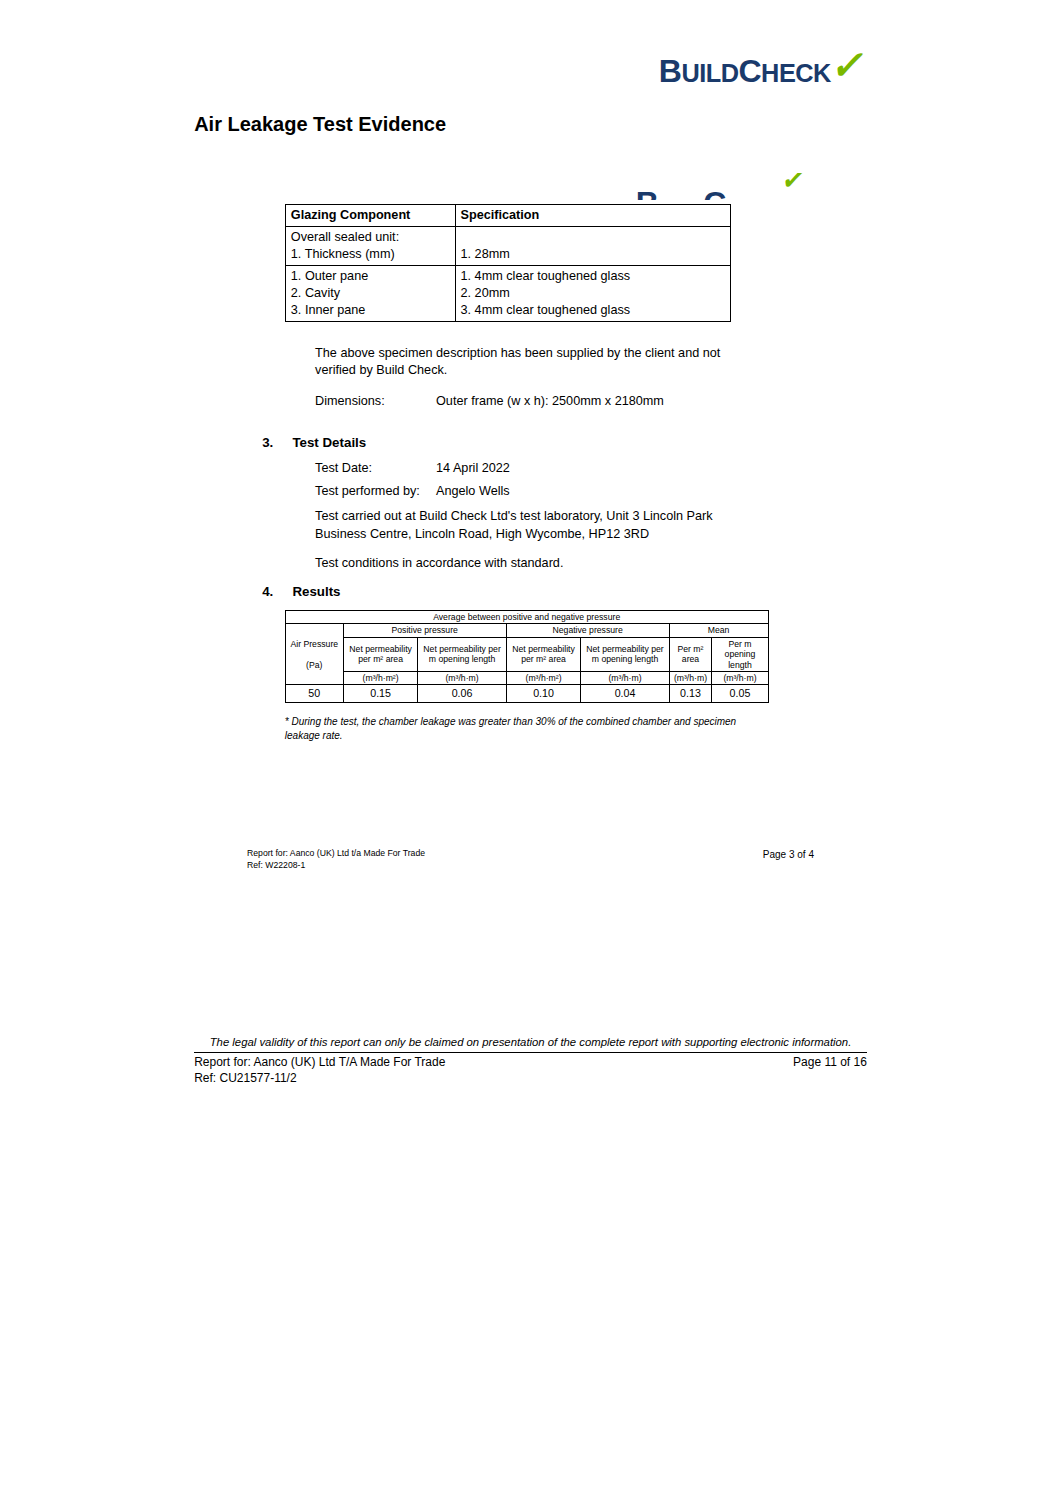BUILD CHECK✓
Air Leakage Test Evidence
BUILDCHECK✓
| Glazing Component | Specification |
| --- | --- |
| Overall sealed unit: 1. Thickness (mm) | 1. 28mm |
| 1. Outer pane 2. Cavity 3. Inner pane | 1. 4mm clear toughened glass 2. 20mm 3. 4mm clear toughened glass |
The above specimen description has been supplied by the client and not verified by Build Check.
Dimensions: Outer frame (w x h): 2500mm x 2180mm
3. Test Details
Test Date: 14 April 2022
Test performed by: Angelo Wells
Test carried out at Build Check Ltd's test laboratory, Unit 3 Lincoln Park Business Centre, Lincoln Road, High Wycombe, HP12 3RD
Test conditions in accordance with standard.
4. Results
| Average between positive and negative pressure |
| Air Pressure (Pa) | Positive pressure | Negative pressure | Mean |
| Net permeability per m² area | Net permeability per m opening length | Net permeability per m² area | Net permeability per m opening length | Per m² area | Per m opening length |
| (m³/h·m²) | (m³/h·m) | (m³/h·m²) | (m³/h·m) | (m³/h·m) | (m³/h·m) |
| 50 | 0.15 | 0.06 | 0.10 | 0.04 | 0.13 | 0.05 |
* During the test, the chamber leakage was greater than 30% of the combined chamber and specimen leakage rate.
Report for: Aanco (UK) Ltd t/a Made For Trade
Ref: W22208-1 Page 3 of 4
The legal validity of this report can only be claimed on presentation of the complete report with supporting electronic information.
Report for: Aanco (UK) Ltd T/A Made For Trade Page 11 of 16
Ref: CU21577-11/2